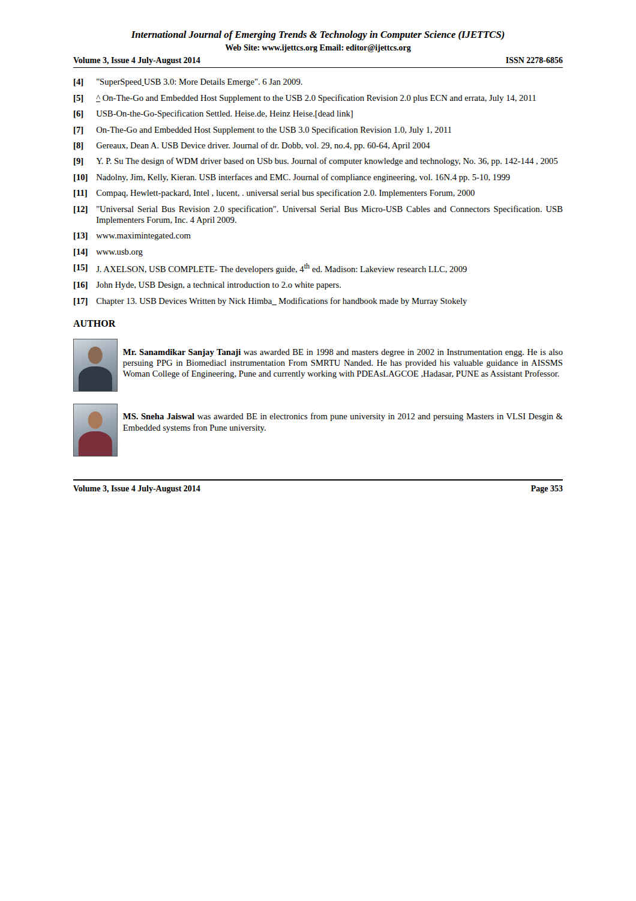International Journal of Emerging Trends & Technology in Computer Science (IJETTCS)
Web Site: www.ijettcs.org Email: editor@ijettcs.org
Volume 3, Issue 4 July-August 2014 ISSN 2278-6856
[4]"SuperSpeed USB 3.0: More Details Emerge". 6 Jan 2009.
[5]^ On-The-Go and Embedded Host Supplement to the USB 2.0 Specification Revision 2.0 plus ECN and errata, July 14, 2011
[6] USB-On-the-Go-Specification Settled. Heise.de, Heinz Heise.[dead link]
[7] On-The-Go and Embedded Host Supplement to the USB 3.0 Specification Revision 1.0, July 1, 2011
[8] Gereaux, Dean A. USB Device driver. Journal of dr. Dobb, vol. 29, no.4, pp. 60-64, April 2004
[9] Y. P. Su The design of WDM driver based on USb bus. Journal of computer knowledge and technology, No. 36, pp. 142-144 , 2005
[10] Nadolny, Jim, Kelly, Kieran. USB interfaces and EMC. Journal of compliance engineering, vol. 16N.4 pp. 5-10, 1999
[11] Compaq, Hewlett-packard, Intel , lucent, . universal serial bus specification 2.0. Implementers Forum, 2000
[12]"Universal Serial Bus Revision 2.0 specification". Universal Serial Bus Micro-USB Cables and Connectors Specification. USB Implementers Forum, Inc. 4 April 2009.
[13] www.maximintegated.com
[14] www.usb.org
[15] J. AXELSON, USB COMPLETE- The developers guide, 4th ed. Madison: Lakeview research LLC, 2009
[16] John Hyde, USB Design, a technical introduction to 2.o white papers.
[17] Chapter 13. USB Devices Written by Nick Himba_ Modifications for handbook made by Murray Stokely
AUTHOR
Mr. Sanamdikar Sanjay Tanaji was awarded BE in 1998 and masters degree in 2002 in Instrumentation engg. He is also persuing PPG in Biomediacl instrumentation From SMRTU Nanded. He has provided his valuable guidance in AISSMS Woman College of Engineering, Pune and currently working with PDEAsLAGCOE ,Hadasar, PUNE as Assistant Professor.
MS. Sneha Jaiswal was awarded BE in electronics from pune university in 2012 and persuing Masters in VLSI Desgin & Embedded systems fron Pune university.
Volume 3, Issue 4 July-August 2014 Page 353